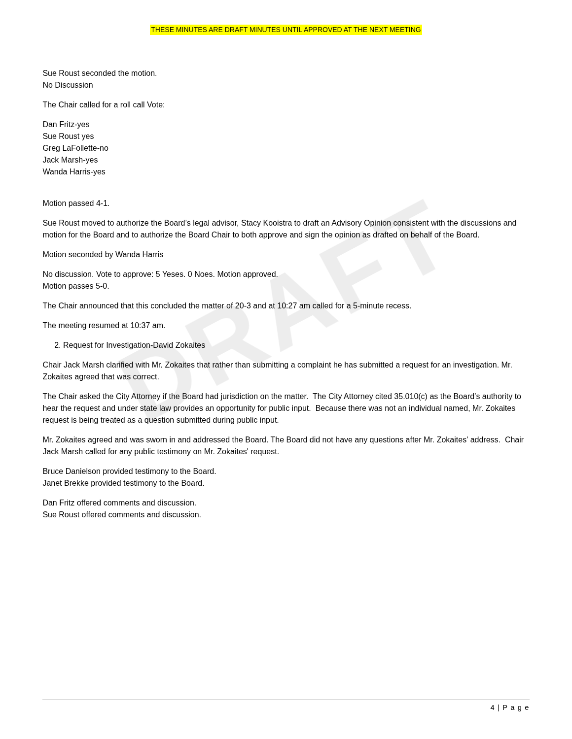DRAFT
THESE MINUTES ARE DRAFT MINUTES UNTIL APPROVED AT THE NEXT MEETING
Sue Roust seconded the motion.
No Discussion
The Chair called for a roll call Vote:
Dan Fritz-yes
Sue Roust yes
Greg LaFollette-no
Jack Marsh-yes
Wanda Harris-yes
Motion passed 4-1.
Sue Roust moved to authorize the Board’s legal advisor, Stacy Kooistra to draft an Advisory Opinion consistent with the discussions and motion for the Board and to authorize the Board Chair to both approve and sign the opinion as drafted on behalf of the Board.
Motion seconded by Wanda Harris
No discussion. Vote to approve: 5 Yeses. 0 Noes. Motion approved.
Motion passes 5-0.
The Chair announced that this concluded the matter of 20-3 and at 10:27 am called for a 5-minute recess.
The meeting resumed at 10:37 am.
Request for Investigation-David Zokaites
Chair Jack Marsh clarified with Mr. Zokaites that rather than submitting a complaint he has submitted a request for an investigation. Mr. Zokaites agreed that was correct.
The Chair asked the City Attorney if the Board had jurisdiction on the matter. The City Attorney cited 35.010(c) as the Board’s authority to hear the request and under state law provides an opportunity for public input. Because there was not an individual named, Mr. Zokaites request is being treated as a question submitted during public input.
Mr. Zokaites agreed and was sworn in and addressed the Board. The Board did not have any questions after Mr. Zokaites' address. Chair Jack Marsh called for any public testimony on Mr. Zokaites' request.
Bruce Danielson provided testimony to the Board.
Janet Brekke provided testimony to the Board.
Dan Fritz offered comments and discussion.
Sue Roust offered comments and discussion.
4 | P a g e